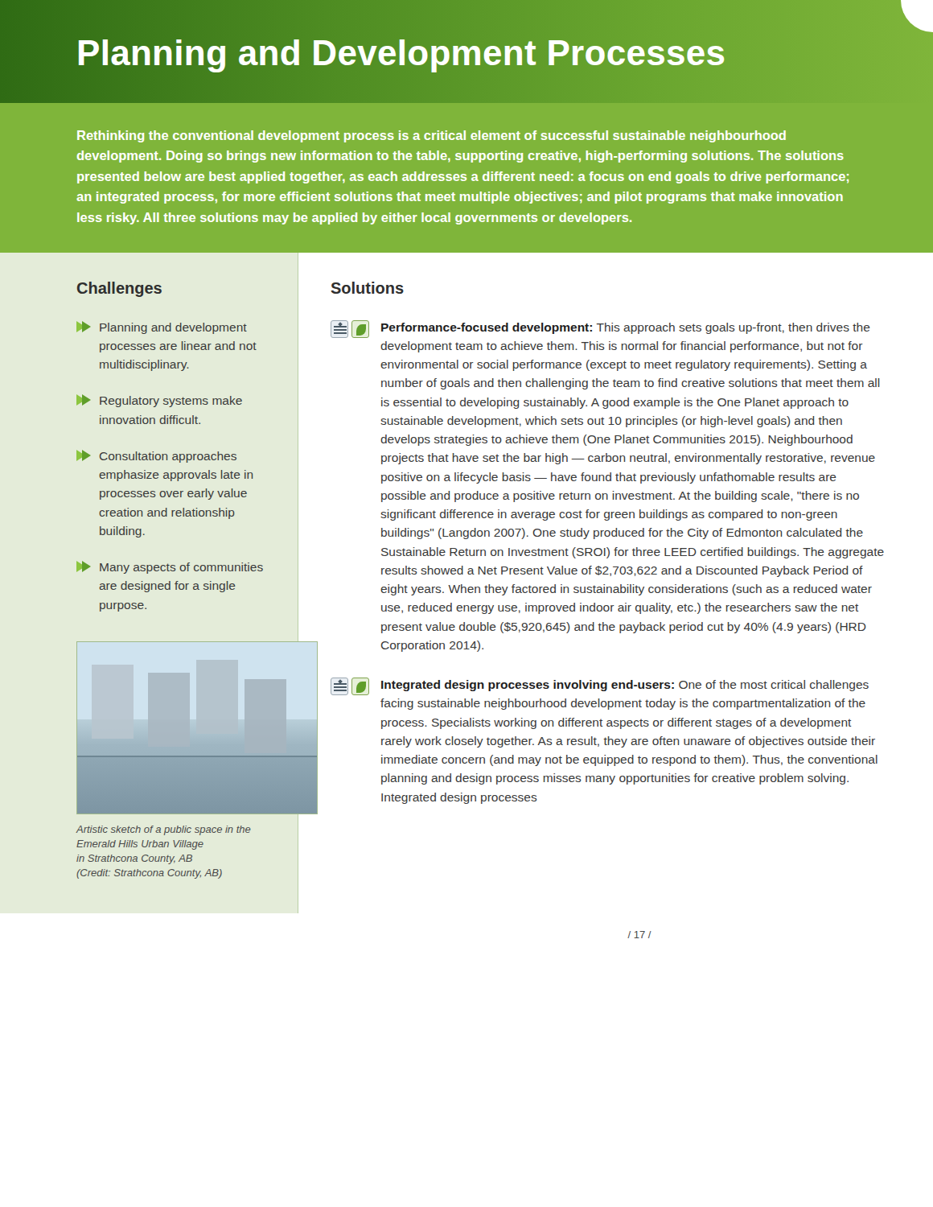Planning and Development Processes
Rethinking the conventional development process is a critical element of successful sustainable neighbourhood development. Doing so brings new information to the table, supporting creative, high-performing solutions. The solutions presented below are best applied together, as each addresses a different need: a focus on end goals to drive performance; an integrated process, for more efficient solutions that meet multiple objectives; and pilot programs that make innovation less risky. All three solutions may be applied by either local governments or developers.
Challenges
Planning and development processes are linear and not multidisciplinary.
Regulatory systems make innovation difficult.
Consultation approaches emphasize approvals late in processes over early value creation and relationship building.
Many aspects of communities are designed for a single purpose.
Artistic sketch of a public space in the Emerald Hills Urban Village
in Strathcona County, AB
(Credit: Strathcona County, AB)
Solutions
Performance-focused development: This approach sets goals up-front, then drives the development team to achieve them. This is normal for financial performance, but not for environmental or social performance (except to meet regulatory requirements). Setting a number of goals and then challenging the team to find creative solutions that meet them all is essential to developing sustainably. A good example is the One Planet approach to sustainable development, which sets out 10 principles (or high-level goals) and then develops strategies to achieve them (One Planet Communities 2015). Neighbourhood projects that have set the bar high — carbon neutral, environmentally restorative, revenue positive on a lifecycle basis — have found that previously unfathomable results are possible and produce a positive return on investment. At the building scale, "there is no significant difference in average cost for green buildings as compared to non-green buildings" (Langdon 2007). One study produced for the City of Edmonton calculated the Sustainable Return on Investment (SROI) for three LEED certified buildings. The aggregate results showed a Net Present Value of $2,703,622 and a Discounted Payback Period of eight years. When they factored in sustainability considerations (such as a reduced water use, reduced energy use, improved indoor air quality, etc.) the researchers saw the net present value double ($5,920,645) and the payback period cut by 40% (4.9 years) (HRD Corporation 2014).
Integrated design processes involving end-users: One of the most critical challenges facing sustainable neighbourhood development today is the compartmentalization of the process. Specialists working on different aspects or different stages of a development rarely work closely together. As a result, they are often unaware of objectives outside their immediate concern (and may not be equipped to respond to them). Thus, the conventional planning and design process misses many opportunities for creative problem solving. Integrated design processes
/ 17 /